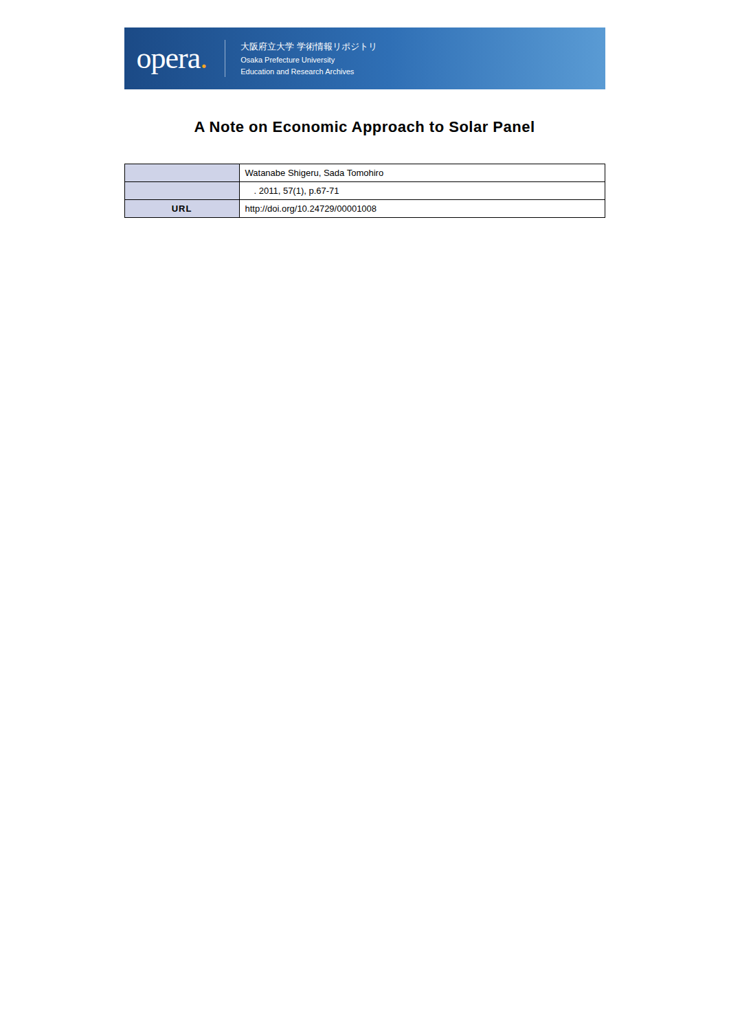opera.
大阪府立大学 学術情報リポジトリ Osaka Prefecture University
Education and Research Archives
A Note on Economic Approach to Solar Panel
| | Watanabe Shigeru, Sada Tomohiro |
| | . 2011, 57(1), p.67-71 |
| URL | http://doi.org/10.24729/00001008 |